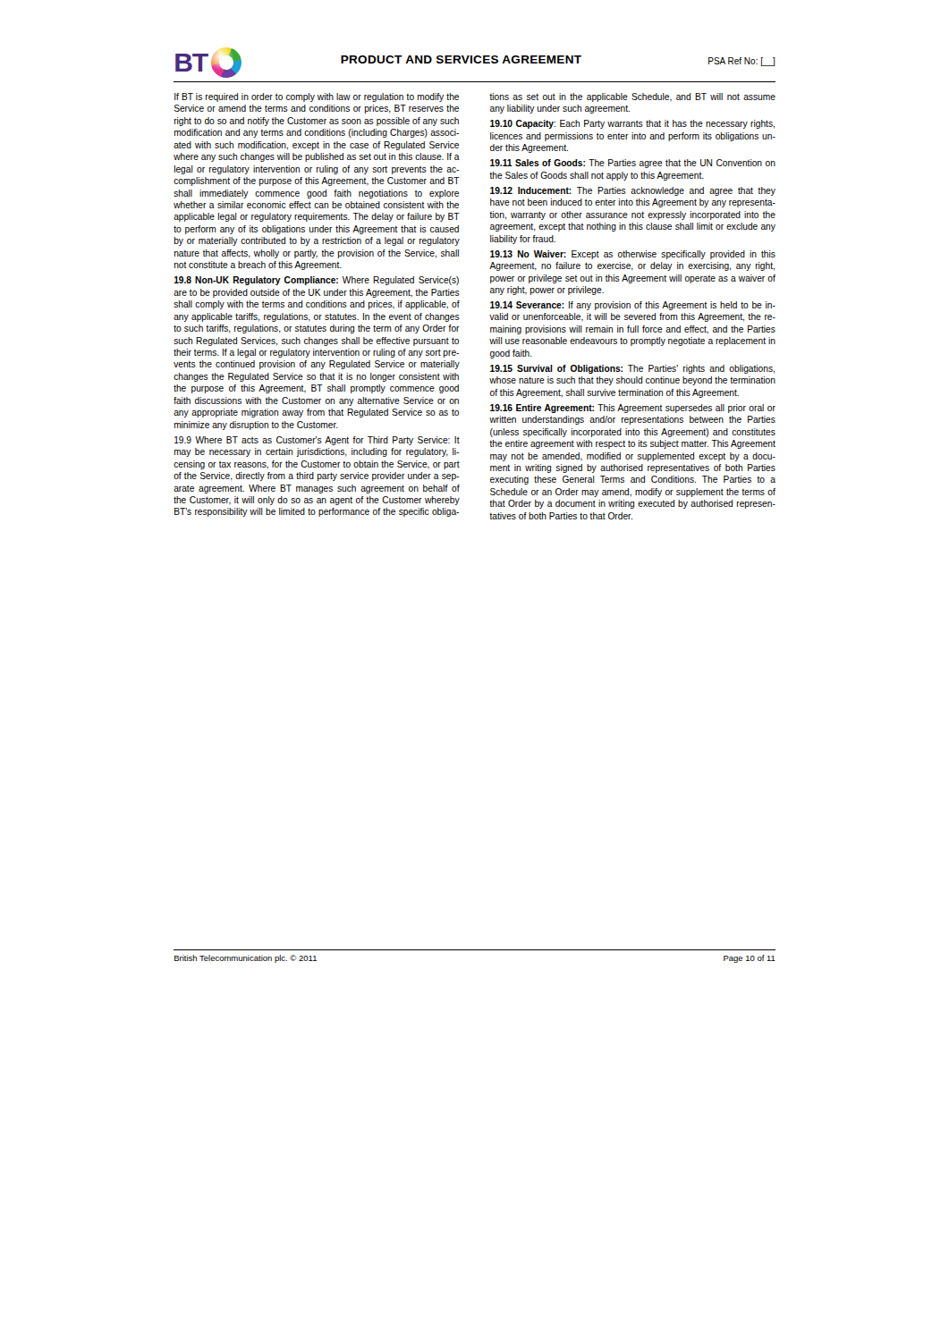BT
PRODUCT AND SERVICES AGREEMENT
PSA Ref No: [__]
If BT is required in order to comply with law or regulation to modify the Service or amend the terms and conditions or prices, BT reserves the right to do so and notify the Customer as soon as possible of any such modification and any terms and conditions (including Charges) associated with such modification, except in the case of Regulated Service where any such changes will be published as set out in this clause. If a legal or regulatory intervention or ruling of any sort prevents the accomplishment of the purpose of this Agreement, the Customer and BT shall immediately commence good faith negotiations to explore whether a similar economic effect can be obtained consistent with the applicable legal or regulatory requirements. The delay or failure by BT to perform any of its obligations under this Agreement that is caused by or materially contributed to by a restriction of a legal or regulatory nature that affects, wholly or partly, the provision of the Service, shall not constitute a breach of this Agreement.
19.8 Non-UK Regulatory Compliance: Where Regulated Service(s) are to be provided outside of the UK under this Agreement, the Parties shall comply with the terms and conditions and prices, if applicable, of any applicable tariffs, regulations, or statutes. In the event of changes to such tariffs, regulations, or statutes during the term of any Order for such Regulated Services, such changes shall be effective pursuant to their terms. If a legal or regulatory intervention or ruling of any sort prevents the continued provision of any Regulated Service or materially changes the Regulated Service so that it is no longer consistent with the purpose of this Agreement, BT shall promptly commence good faith discussions with the Customer on any alternative Service or on any appropriate migration away from that Regulated Service so as to minimize any disruption to the Customer.
19.9 Where BT acts as Customer's Agent for Third Party Service: It may be necessary in certain jurisdictions, including for regulatory, licensing or tax reasons, for the Customer to obtain the Service, or part of the Service, directly from a third party service provider under a separate agreement. Where BT manages such agreement on behalf of the Customer, it will only do so as an agent of the Customer whereby BT's responsibility will be limited to performance of the specific obligations as set out in the applicable Schedule, and BT will not assume any liability under such agreement.
19.10 Capacity: Each Party warrants that it has the necessary rights, licences and permissions to enter into and perform its obligations under this Agreement.
19.11 Sales of Goods: The Parties agree that the UN Convention on the Sales of Goods shall not apply to this Agreement.
19.12 Inducement: The Parties acknowledge and agree that they have not been induced to enter into this Agreement by any representation, warranty or other assurance not expressly incorporated into the agreement, except that nothing in this clause shall limit or exclude any liability for fraud.
19.13 No Waiver: Except as otherwise specifically provided in this Agreement, no failure to exercise, or delay in exercising, any right, power or privilege set out in this Agreement will operate as a waiver of any right, power or privilege.
19.14 Severance: If any provision of this Agreement is held to be invalid or unenforceable, it will be severed from this Agreement, the remaining provisions will remain in full force and effect, and the Parties will use reasonable endeavours to promptly negotiate a replacement in good faith.
19.15 Survival of Obligations: The Parties' rights and obligations, whose nature is such that they should continue beyond the termination of this Agreement, shall survive termination of this Agreement.
19.16 Entire Agreement: This Agreement supersedes all prior oral or written understandings and/or representations between the Parties (unless specifically incorporated into this Agreement) and constitutes the entire agreement with respect to its subject matter. This Agreement may not be amended, modified or supplemented except by a document in writing signed by authorised representatives of both Parties executing these General Terms and Conditions. The Parties to a Schedule or an Order may amend, modify or supplement the terms of that Order by a document in writing executed by authorised representatives of both Parties to that Order.
British Telecommunication plc. © 2011
Page 10 of 11